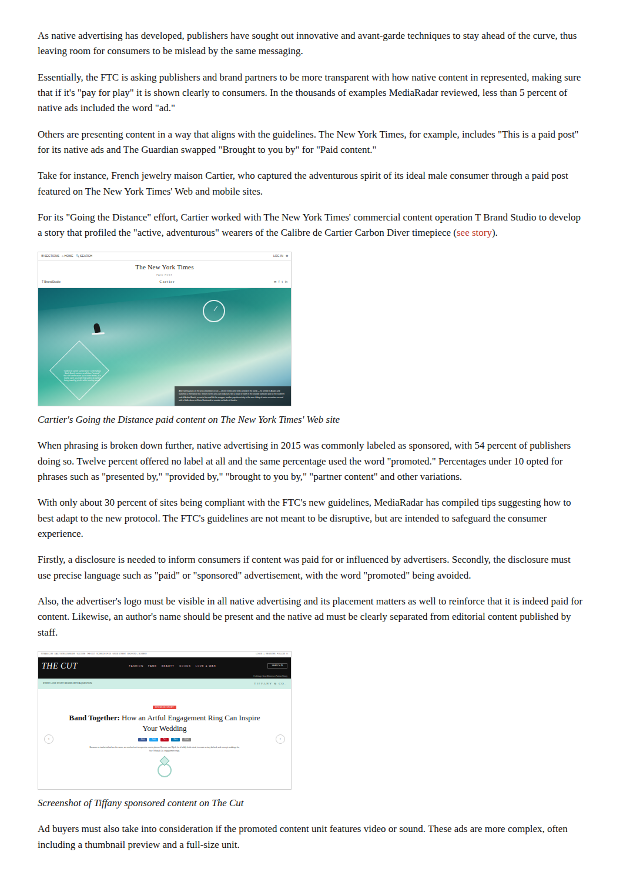As native advertising has developed, publishers have sought out innovative and avant-garde techniques to stay ahead of the curve, thus leaving room for consumers to be mislead by the same messaging.
Essentially, the FTC is asking publishers and brand partners to be more transparent with how native content in represented, making sure that if it's "pay for play" it is shown clearly to consumers. In the thousands of examples MediaRadar reviewed, less than 5 percent of native ads included the word "ad."
Others are presenting content in a way that aligns with the guidelines. The New York Times, for example, includes "This is a paid post" for its native ads and The Guardian swapped "Brought to you by" for "Paid content."
Take for instance, French jewelry maison Cartier, who captured the adventurous spirit of its ideal male consumer through a paid post featured on The New York Times' Web and mobile sites.
For its "Going the Distance" effort, Cartier worked with The New York Times' commercial content operation T Brand Studio to develop a story that profiled the "active, adventurous" wearers of the Calibre de Cartier Carbon Diver timepiece (see story).
☰ SECTIONS ⌂ HOME 🔍 SEARCH LOG IN ⚙
The New York Times
PAID POST
T BrandStudio Cartier ✉ f t in
"Calibre de Cartier Carbon Diver" is the famous Manly Beach contains an offshore "terminal" that can handle waves up to seven metres, in a mighty swell, you might find surfers on surfers being towed by jet-skis while traveling waves.
After twenty years on the pro competition circuit — where he became tenth-ranked in the world — he settled in Avalon and launched a menswear line. Visitors to this area can body surf, ride a board or swim in the seaside saltwater pool at the southern end of Avalon Beach, or cast a line and fish for snapper, another popular activity in the area. A day of water recreation can end with a Gallic dinner at Bistro Boulevard or seaside cocktails at Jonah's.
Cartier's Going the Distance paid content on The New York Times' Web site
When phrasing is broken down further, native advertising in 2015 was commonly labeled as sponsored, with 54 percent of publishers doing so. Twelve percent offered no label at all and the same percentage used the word "promoted." Percentages under 10 opted for phrases such as "presented by," "provided by," "brought to you by," "partner content" and other variations.
With only about 30 percent of sites being compliant with the FTC's new guidelines, MediaRadar has compiled tips suggesting how to best adapt to the new protocol. The FTC's guidelines are not meant to be disruptive, but are intended to safeguard the consumer experience.
Firstly, a disclosure is needed to inform consumers if content was paid for or influenced by advertisers. Secondly, the disclosure must use precise language such as "paid" or "sponsored" advertisement, with the word "promoted" being avoided.
Also, the advertiser's logo must be visible in all native advertising and its placement matters as well to reinforce that it is indeed paid for content. Likewise, an author's name should be present and the native ad must be clearly separated from editorial content published by staff.
NYMAG.COM DAILY INTELLIGENCER VULTURE THE CUT SCIENCE OF US GRUB STREET BEDFORD + BOWERY LOG IN | REGISTER FOLLOW f t
THE CUT FASHION FAME BEAUTY GOODS LOVE & WAR SEARCH 🔍
It's Vintage: Great Moments in Fashion History
EVERY LOVE STORY BEGINS WITH A QUESTION TIFFANY & CO.
‹
›
SPONSOR STORY
Band Together: How an Artful Engagement Ring Can Inspire Your Wedding
Share Tweet Pin It Share Email
Because no two betrothed are the same, we reached out to superstar events planner Bronson van Wyck, he of wildly fertile mind, to create a story behind, and concept weddings for, four Tiffany & Co. engagement rings.
Screenshot of Tiffany sponsored content on The Cut
Ad buyers must also take into consideration if the promoted content unit features video or sound. These ads are more complex, often including a thumbnail preview and a full-size unit.